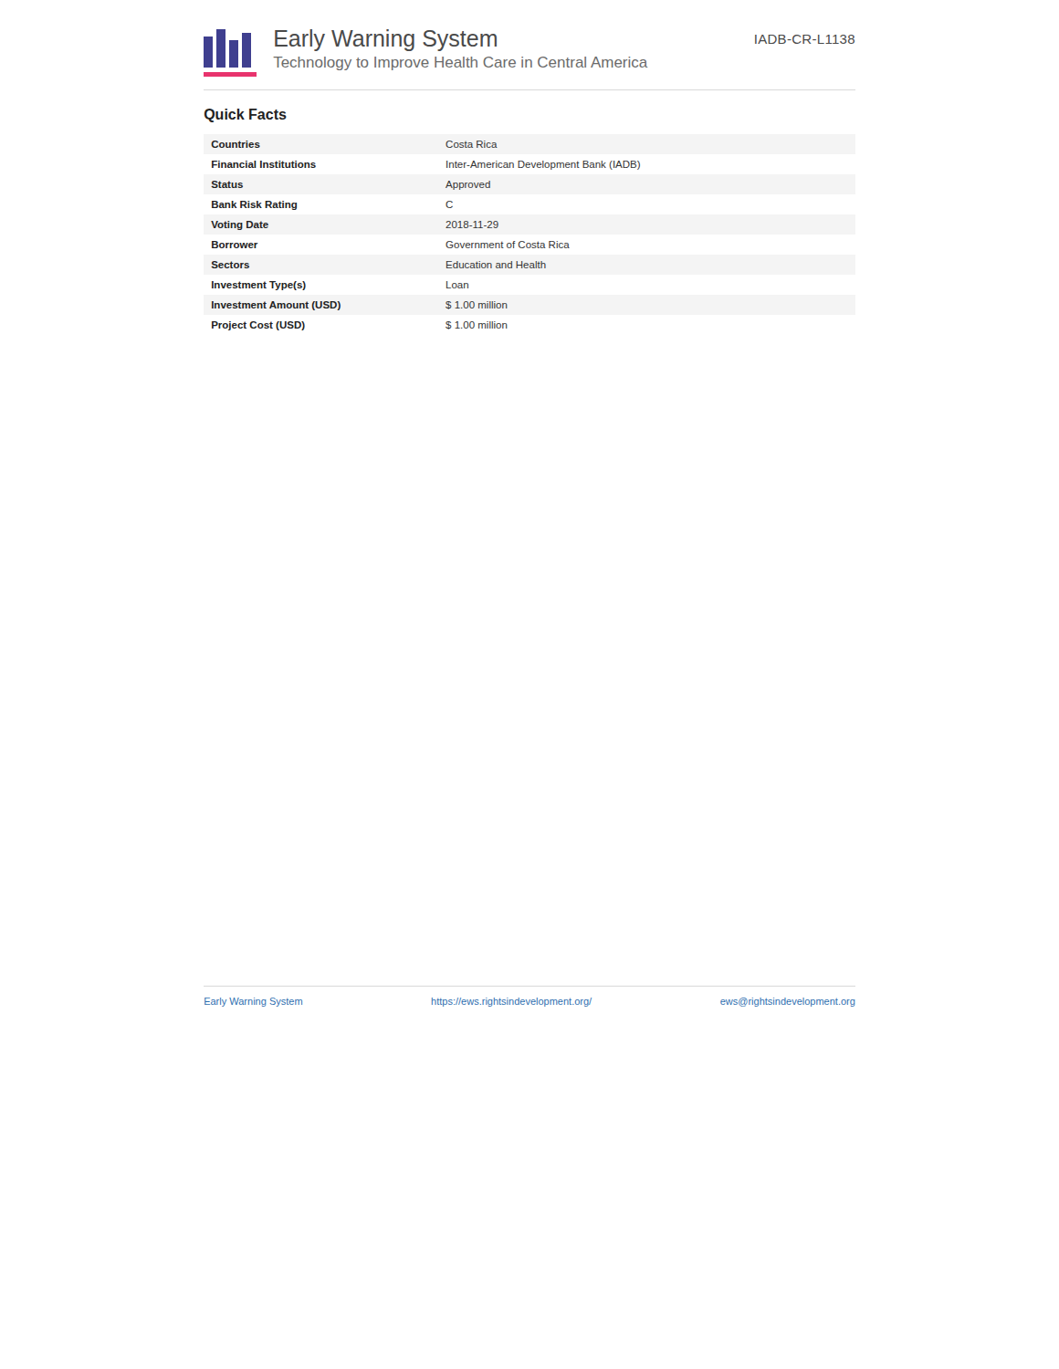Early Warning System
Technology to Improve Health Care in Central America
IADB-CR-L1138
Quick Facts
| Countries | Costa Rica |
| Financial Institutions | Inter-American Development Bank (IADB) |
| Status | Approved |
| Bank Risk Rating | C |
| Voting Date | 2018-11-29 |
| Borrower | Government of Costa Rica |
| Sectors | Education and Health |
| Investment Type(s) | Loan |
| Investment Amount (USD) | $ 1.00 million |
| Project Cost (USD) | $ 1.00 million |
Early Warning System
https://ews.rightsindevelopment.org/
ews@rightsindevelopment.org